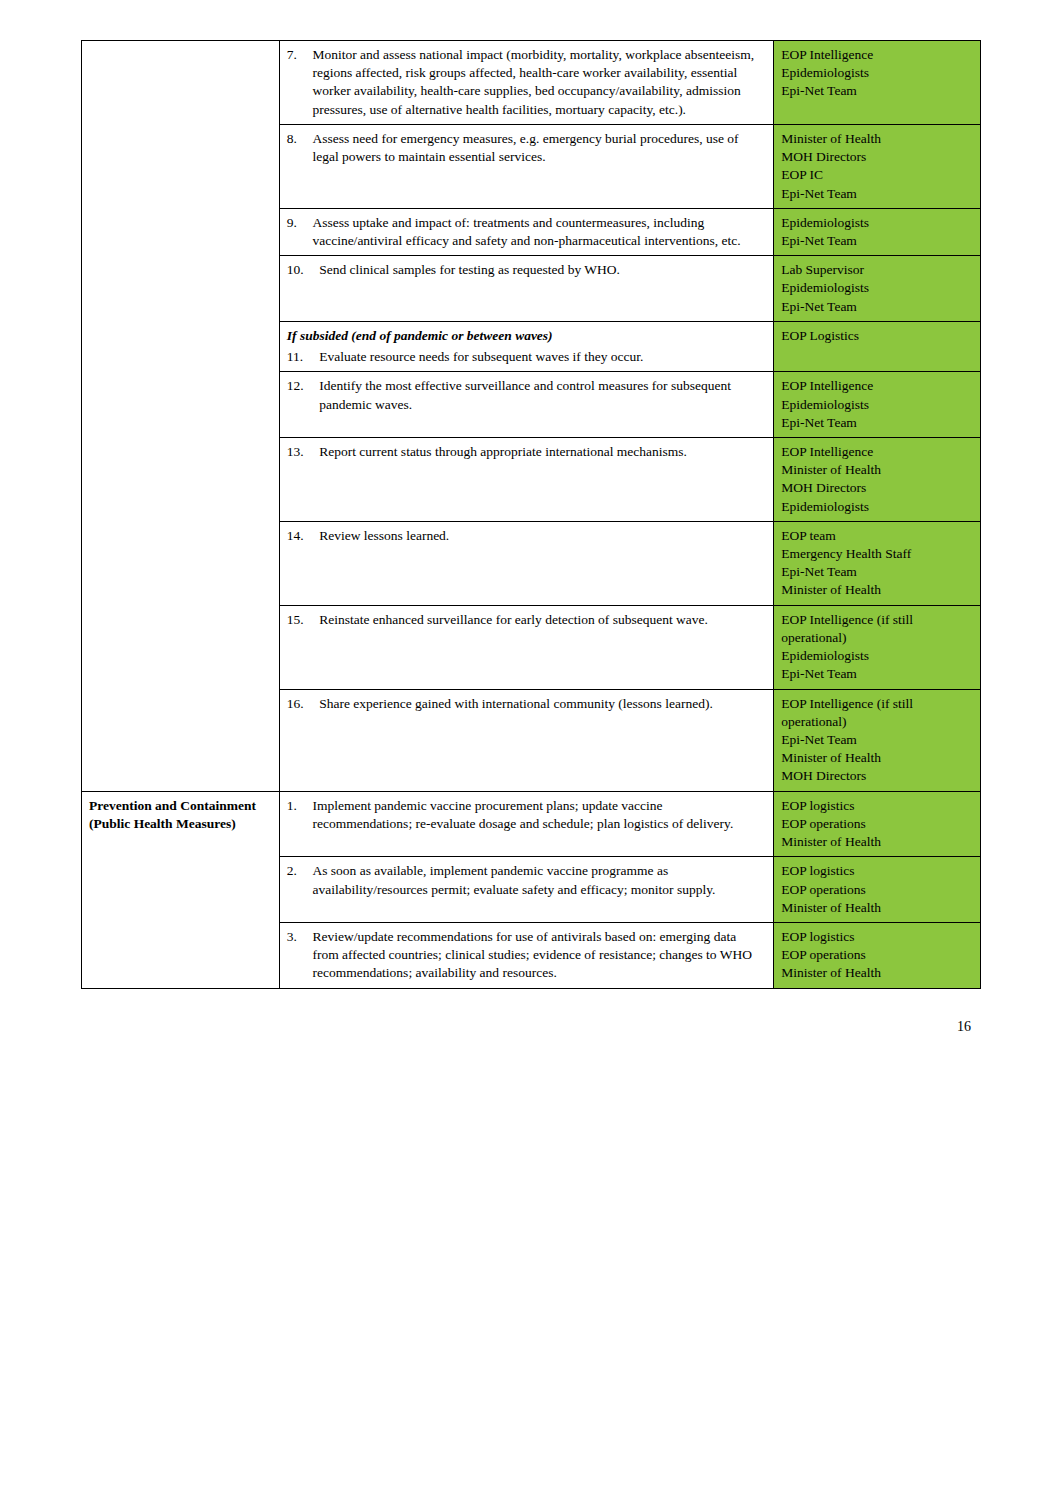| | 7. Monitor and assess national impact (morbidity, mortality, workplace absenteeism, regions affected, risk groups affected, health-care worker availability, essential worker availability, health-care supplies, bed occupancy/availability, admission pressures, use of alternative health facilities, mortuary capacity, etc.). | EOP Intelligence Epidemiologists Epi-Net Team |
| 8. Assess need for emergency measures, e.g. emergency burial procedures, use of legal powers to maintain essential services. | Minister of Health MOH Directors EOP IC Epi-Net Team |
| 9. Assess uptake and impact of: treatments and countermeasures, including vaccine/antiviral efficacy and safety and non-pharmaceutical interventions, etc. | Epidemiologists Epi-Net Team |
| 10. Send clinical samples for testing as requested by WHO. | Lab Supervisor Epidemiologists Epi-Net Team |
| If subsided (end of pandemic or between waves) 11. Evaluate resource needs for subsequent waves if they occur. | EOP Logistics |
| 12. Identify the most effective surveillance and control measures for subsequent pandemic waves. | EOP Intelligence Epidemiologists Epi-Net Team |
| 13. Report current status through appropriate international mechanisms. | EOP Intelligence Minister of Health MOH Directors Epidemiologists |
| 14. Review lessons learned. | EOP team Emergency Health Staff Epi-Net Team Minister of Health |
| 15. Reinstate enhanced surveillance for early detection of subsequent wave. | EOP Intelligence (if still operational) Epidemiologists Epi-Net Team |
| 16. Share experience gained with international community (lessons learned). | EOP Intelligence (if still operational) Epi-Net Team Minister of Health MOH Directors |
| Prevention and Containment (Public Health Measures) | 1. Implement pandemic vaccine procurement plans; update vaccine recommendations; re-evaluate dosage and schedule; plan logistics of delivery. | EOP logistics EOP operations Minister of Health |
| 2. As soon as available, implement pandemic vaccine programme as availability/resources permit; evaluate safety and efficacy; monitor supply. | EOP logistics EOP operations Minister of Health |
| 3. Review/update recommendations for use of antivirals based on: emerging data from affected countries; clinical studies; evidence of resistance; changes to WHO recommendations; availability and resources. | EOP logistics EOP operations Minister of Health |
16